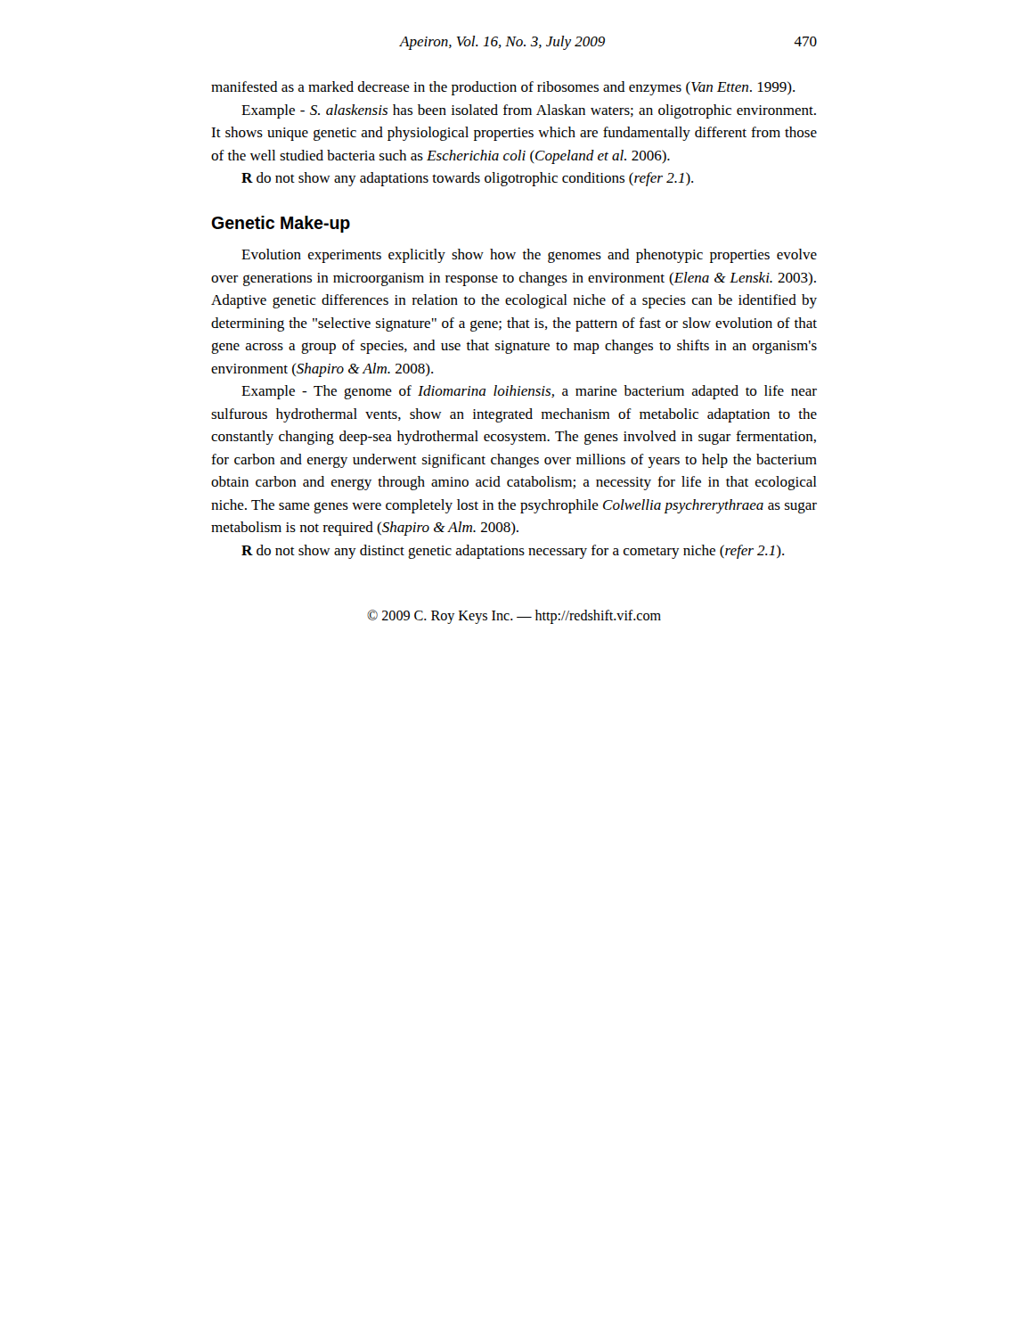Apeiron, Vol. 16, No. 3, July 2009 470
manifested as a marked decrease in the production of ribosomes and enzymes (Van Etten. 1999).
Example - S. alaskensis has been isolated from Alaskan waters; an oligotrophic environment. It shows unique genetic and physiological properties which are fundamentally different from those of the well studied bacteria such as Escherichia coli (Copeland et al. 2006).
R do not show any adaptations towards oligotrophic conditions (refer 2.1).
Genetic Make-up
Evolution experiments explicitly show how the genomes and phenotypic properties evolve over generations in microorganism in response to changes in environment (Elena & Lenski. 2003). Adaptive genetic differences in relation to the ecological niche of a species can be identified by determining the "selective signature" of a gene; that is, the pattern of fast or slow evolution of that gene across a group of species, and use that signature to map changes to shifts in an organism's environment (Shapiro & Alm. 2008).
Example - The genome of Idiomarina loihiensis, a marine bacterium adapted to life near sulfurous hydrothermal vents, show an integrated mechanism of metabolic adaptation to the constantly changing deep-sea hydrothermal ecosystem. The genes involved in sugar fermentation, for carbon and energy underwent significant changes over millions of years to help the bacterium obtain carbon and energy through amino acid catabolism; a necessity for life in that ecological niche. The same genes were completely lost in the psychrophile Colwellia psychrerythraea as sugar metabolism is not required (Shapiro & Alm. 2008).
R do not show any distinct genetic adaptations necessary for a cometary niche (refer 2.1).
© 2009 C. Roy Keys Inc. — http://redshift.vif.com